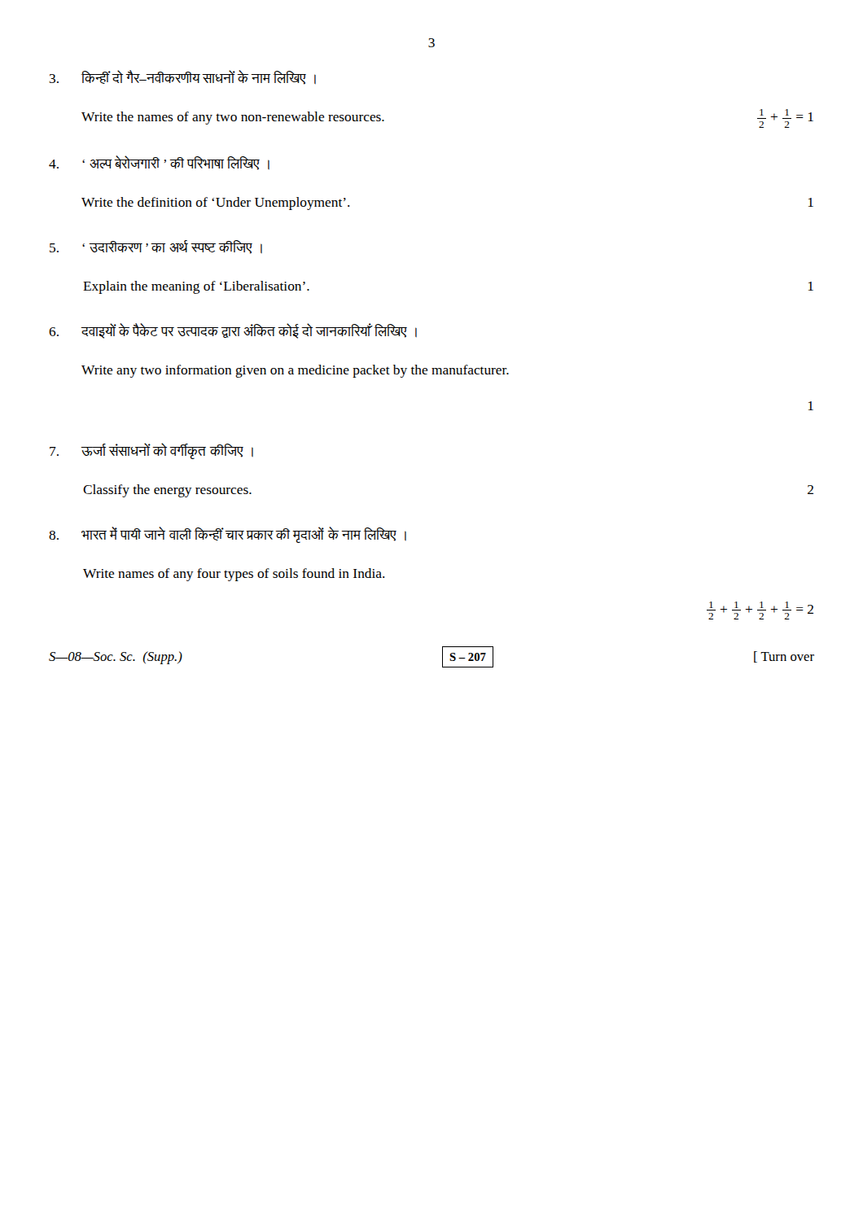3
3.
किन्हीं दो गैर–नवीकरणीय साधनों के नाम लिखिए ।
Write the names of any two non-renewable resources.
12 + 12 = 1
4.
‘ अल्प बेरोजगारी ’ की परिभाषा लिखिए ।
Write the definition of ‘Under Unemployment’.
1
5.
‘ उदारीकरण ’ का अर्थ स्पष्ट कीजिए ।
Explain the meaning of ‘Liberalisation’.
1
6.
दवाइयों के पैकेट पर उत्पादक द्वारा अंकित कोई दो जानकारियाँ लिखिए ।
Write any two information given on a medicine packet by the manufacturer.
1
7.
ऊर्जा संसाधनों को वर्गीकृत कीजिए ।
Classify the energy resources.
2
8.
भारत में पायी जाने वाली किन्हीं चार प्रकार की मृदाओं के नाम लिखिए ।
Write names of any four types of soils found in India.
12 + 12 + 12 + 12 = 2
S—08—Soc. Sc. (Supp.)
S – 207
[ Turn over